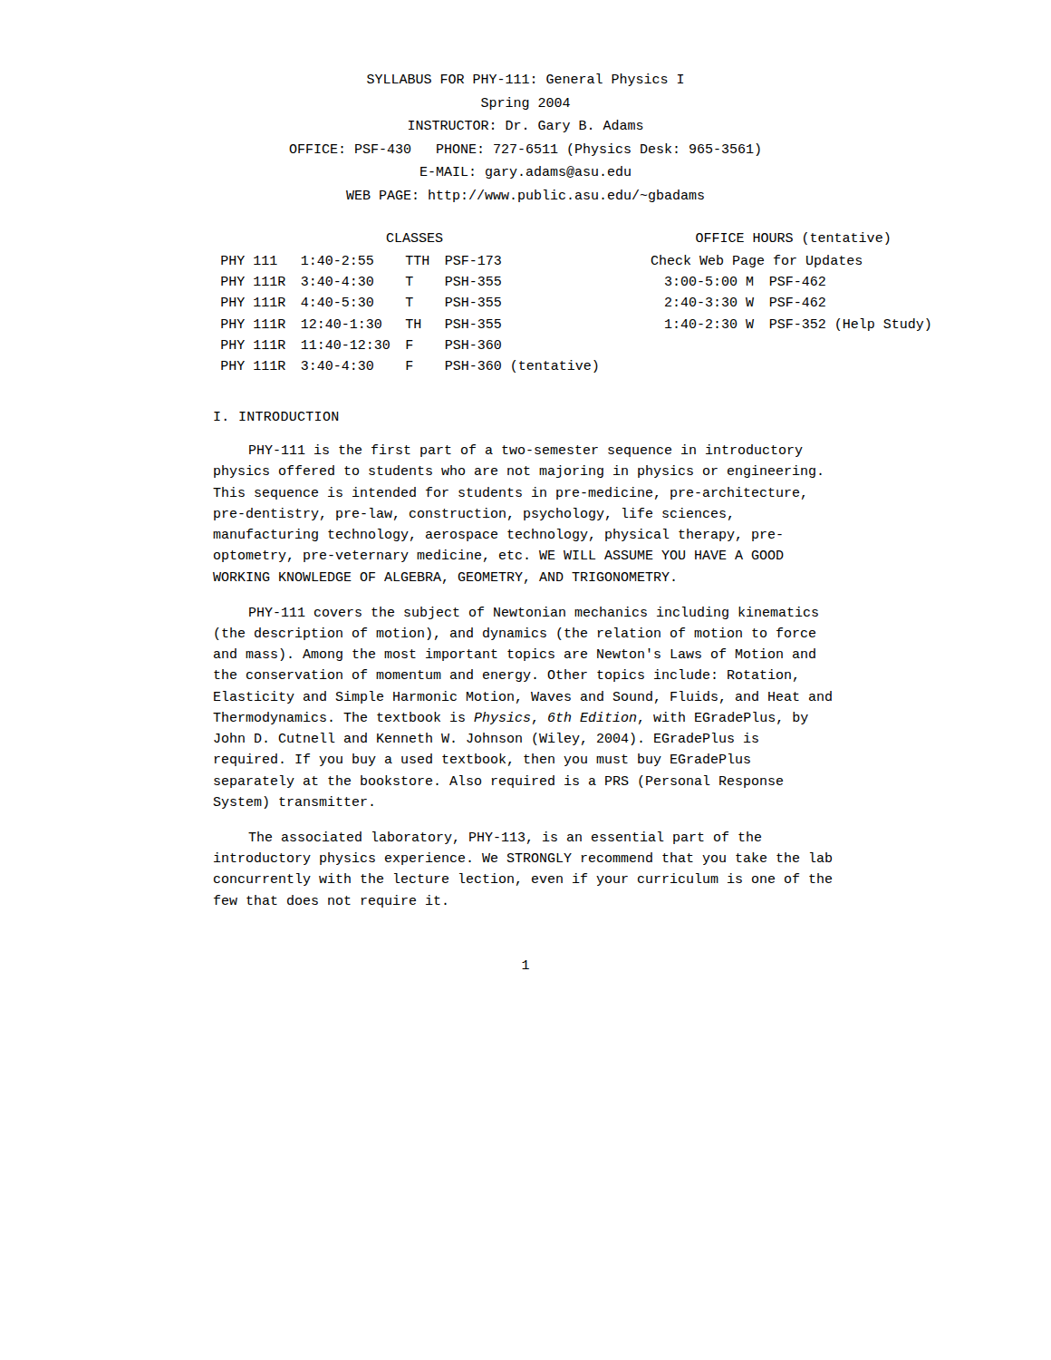SYLLABUS FOR PHY-111: General Physics I
Spring 2004
INSTRUCTOR: Dr. Gary B. Adams
OFFICE: PSF-430 PHONE: 727-6511 (Physics Desk: 965-3561)
E-MAIL: gary.adams@asu.edu
WEB PAGE: http://www.public.asu.edu/~gbadams
| CLASSES | OFFICE HOURS (tentative) |
| --- | --- |
| PHY 111 | 1:40-2:55 | TTH | PSF-173 | Check Web Page for Updates |
| PHY 111R | 3:40-4:30 | T | PSH-355 | 3:00-5:00 M | PSF-462 |
| PHY 111R | 4:40-5:30 | T | PSH-355 | 2:40-3:30 W | PSF-462 |
| PHY 111R | 12:40-1:30 | TH | PSH-355 | 1:40-2:30 W | PSF-352 (Help Study) |
| PHY 111R | 11:40-12:30 | F | PSH-360 | | |
| PHY 111R | 3:40-4:30 | F | PSH-360 (tentative) | | |
I. INTRODUCTION
PHY-111 is the first part of a two-semester sequence in introductory physics offered to students who are not majoring in physics or engineering. This sequence is intended for students in pre-medicine, pre-architecture, pre-dentistry, pre-law, construction, psychology, life sciences, manufacturing technology, aerospace technology, physical therapy, pre-optometry, pre-veternary medicine, etc. WE WILL ASSUME YOU HAVE A GOOD WORKING KNOWLEDGE OF ALGEBRA, GEOMETRY, AND TRIGONOMETRY.
PHY-111 covers the subject of Newtonian mechanics including kinematics (the description of motion), and dynamics (the relation of motion to force and mass). Among the most important topics are Newton's Laws of Motion and the conservation of momentum and energy. Other topics include: Rotation, Elasticity and Simple Harmonic Motion, Waves and Sound, Fluids, and Heat and Thermodynamics. The textbook is Physics, 6th Edition, with EGradePlus, by John D. Cutnell and Kenneth W. Johnson (Wiley, 2004). EGradePlus is required. If you buy a used textbook, then you must buy EGradePlus separately at the bookstore. Also required is a PRS (Personal Response System) transmitter.
The associated laboratory, PHY-113, is an essential part of the introductory physics experience. We STRONGLY recommend that you take the lab concurrently with the lecture lection, even if your curriculum is one of the few that does not require it.
1